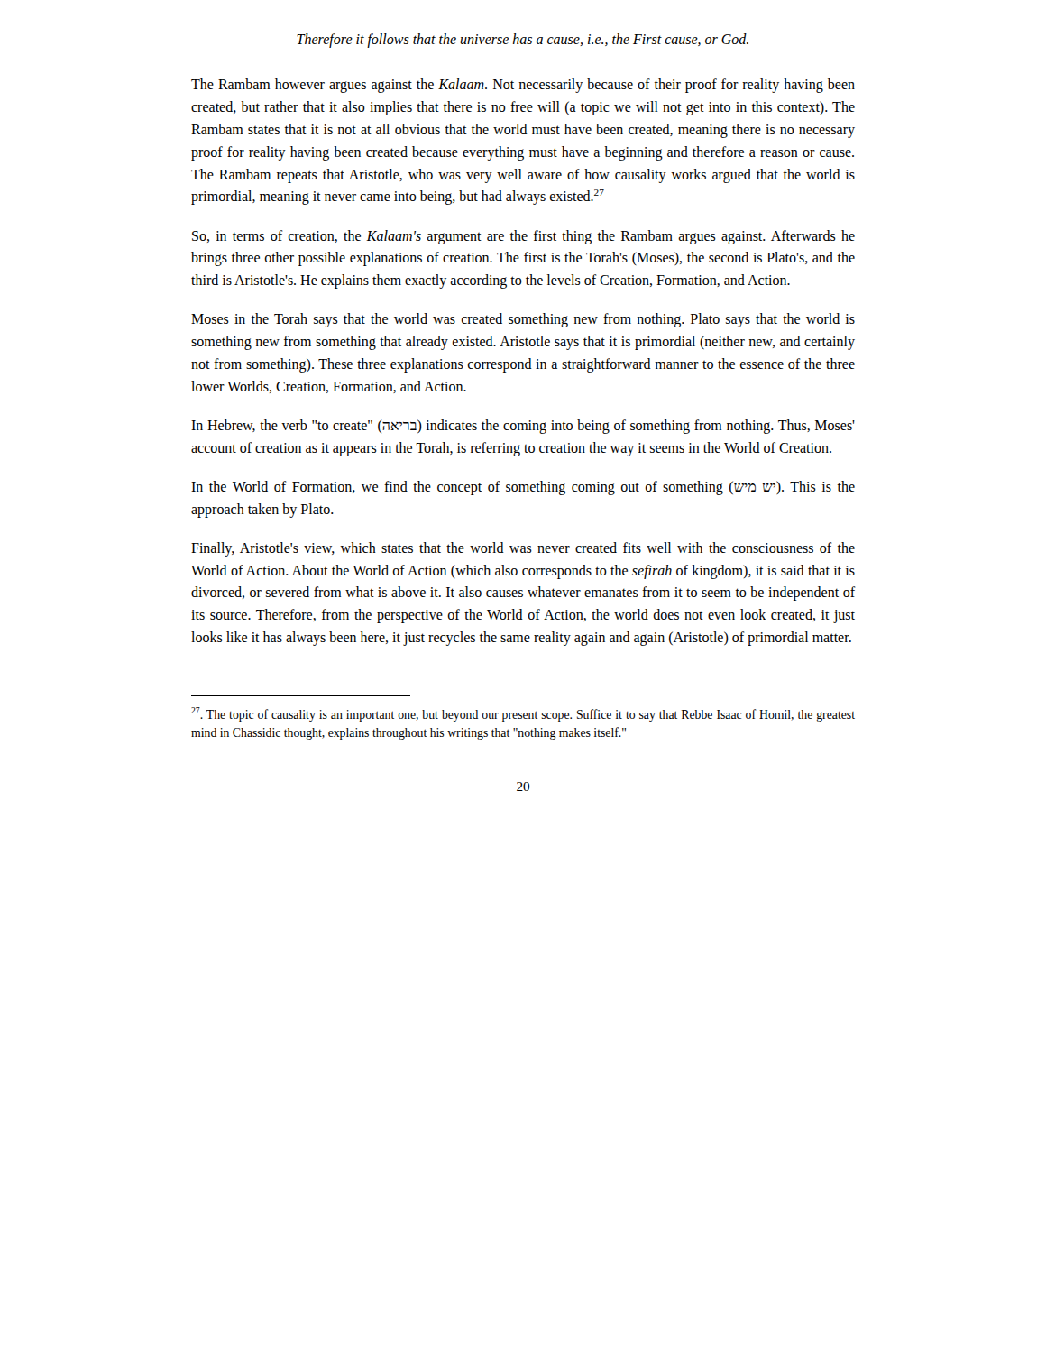Therefore it follows that the universe has a cause, i.e., the First cause, or God.
The Rambam however argues against the Kalaam. Not necessarily because of their proof for reality having been created, but rather that it also implies that there is no free will (a topic we will not get into in this context). The Rambam states that it is not at all obvious that the world must have been created, meaning there is no necessary proof for reality having been created because everything must have a beginning and therefore a reason or cause. The Rambam repeats that Aristotle, who was very well aware of how causality works argued that the world is primordial, meaning it never came into being, but had always existed.27
So, in terms of creation, the Kalaam's argument are the first thing the Rambam argues against. Afterwards he brings three other possible explanations of creation. The first is the Torah's (Moses), the second is Plato's, and the third is Aristotle's. He explains them exactly according to the levels of Creation, Formation, and Action.
Moses in the Torah says that the world was created something new from nothing. Plato says that the world is something new from something that already existed. Aristotle says that it is primordial (neither new, and certainly not from something). These three explanations correspond in a straightforward manner to the essence of the three lower Worlds, Creation, Formation, and Action.
In Hebrew, the verb "to create" (בריאה) indicates the coming into being of something from nothing. Thus, Moses' account of creation as it appears in the Torah, is referring to creation the way it seems in the World of Creation.
In the World of Formation, we find the concept of something coming out of something (יש מיש). This is the approach taken by Plato.
Finally, Aristotle's view, which states that the world was never created fits well with the consciousness of the World of Action. About the World of Action (which also corresponds to the sefirah of kingdom), it is said that it is divorced, or severed from what is above it. It also causes whatever emanates from it to seem to be independent of its source. Therefore, from the perspective of the World of Action, the world does not even look created, it just looks like it has always been here, it just recycles the same reality again and again (Aristotle) of primordial matter.
27. The topic of causality is an important one, but beyond our present scope. Suffice it to say that Rebbe Isaac of Homil, the greatest mind in Chassidic thought, explains throughout his writings that "nothing makes itself."
20